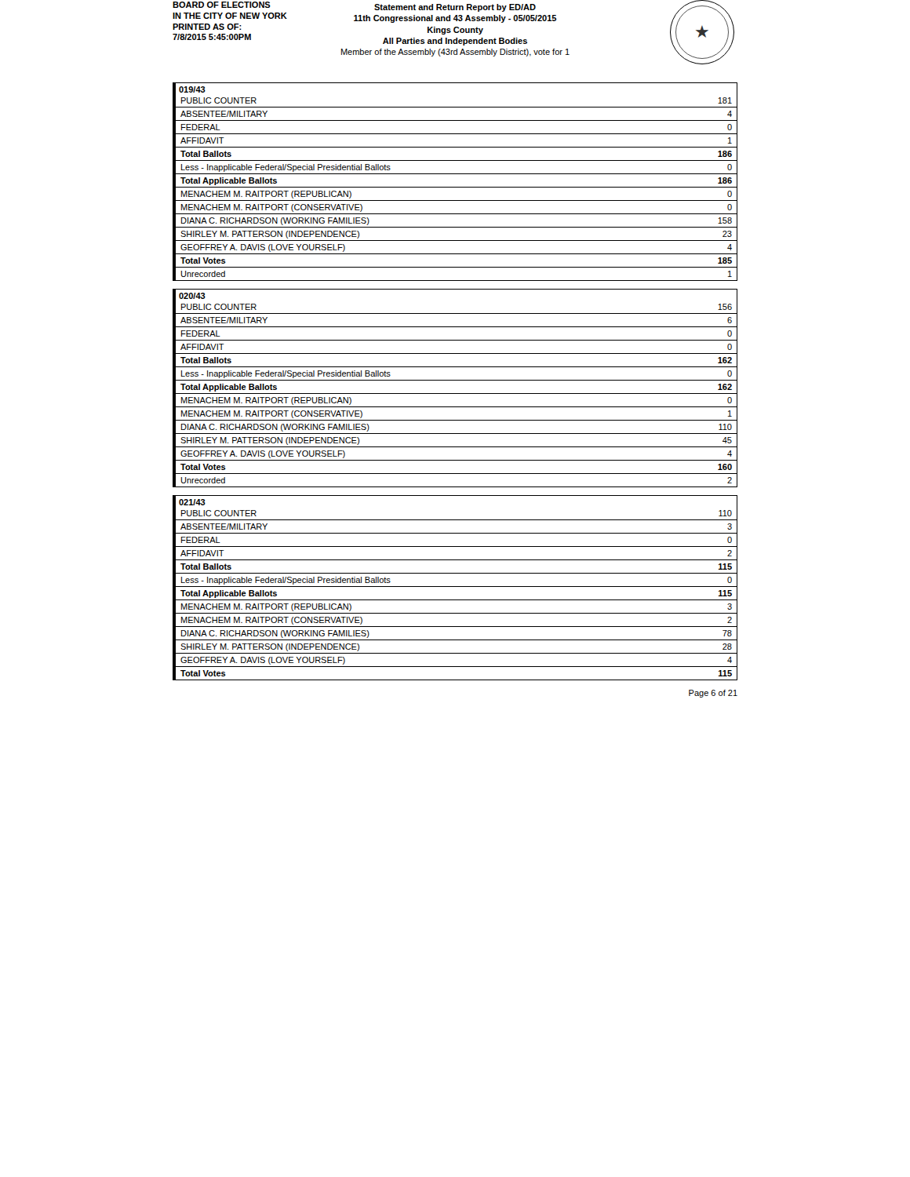BOARD OF ELECTIONS
IN THE CITY OF NEW YORK
PRINTED AS OF:
7/8/2015 5:45:00PM
Statement and Return Report by ED/AD
11th Congressional and 43 Assembly - 05/05/2015
Kings County
All Parties and Independent Bodies
Member of the Assembly (43rd Assembly District), vote for 1
★
019/43
| PUBLIC COUNTER | 181 |
| ABSENTEE/MILITARY | 4 |
| FEDERAL | 0 |
| AFFIDAVIT | 1 |
| Total Ballots | 186 |
| Less - Inapplicable Federal/Special Presidential Ballots | 0 |
| Total Applicable Ballots | 186 |
| MENACHEM M. RAITPORT (REPUBLICAN) | 0 |
| MENACHEM M. RAITPORT (CONSERVATIVE) | 0 |
| DIANA C. RICHARDSON (WORKING FAMILIES) | 158 |
| SHIRLEY M. PATTERSON (INDEPENDENCE) | 23 |
| GEOFFREY A. DAVIS (LOVE YOURSELF) | 4 |
| Total Votes | 185 |
| Unrecorded | 1 |
020/43
| PUBLIC COUNTER | 156 |
| ABSENTEE/MILITARY | 6 |
| FEDERAL | 0 |
| AFFIDAVIT | 0 |
| Total Ballots | 162 |
| Less - Inapplicable Federal/Special Presidential Ballots | 0 |
| Total Applicable Ballots | 162 |
| MENACHEM M. RAITPORT (REPUBLICAN) | 0 |
| MENACHEM M. RAITPORT (CONSERVATIVE) | 1 |
| DIANA C. RICHARDSON (WORKING FAMILIES) | 110 |
| SHIRLEY M. PATTERSON (INDEPENDENCE) | 45 |
| GEOFFREY A. DAVIS (LOVE YOURSELF) | 4 |
| Total Votes | 160 |
| Unrecorded | 2 |
021/43
| PUBLIC COUNTER | 110 |
| ABSENTEE/MILITARY | 3 |
| FEDERAL | 0 |
| AFFIDAVIT | 2 |
| Total Ballots | 115 |
| Less - Inapplicable Federal/Special Presidential Ballots | 0 |
| Total Applicable Ballots | 115 |
| MENACHEM M. RAITPORT (REPUBLICAN) | 3 |
| MENACHEM M. RAITPORT (CONSERVATIVE) | 2 |
| DIANA C. RICHARDSON (WORKING FAMILIES) | 78 |
| SHIRLEY M. PATTERSON (INDEPENDENCE) | 28 |
| GEOFFREY A. DAVIS (LOVE YOURSELF) | 4 |
| Total Votes | 115 |
Page 6 of 21